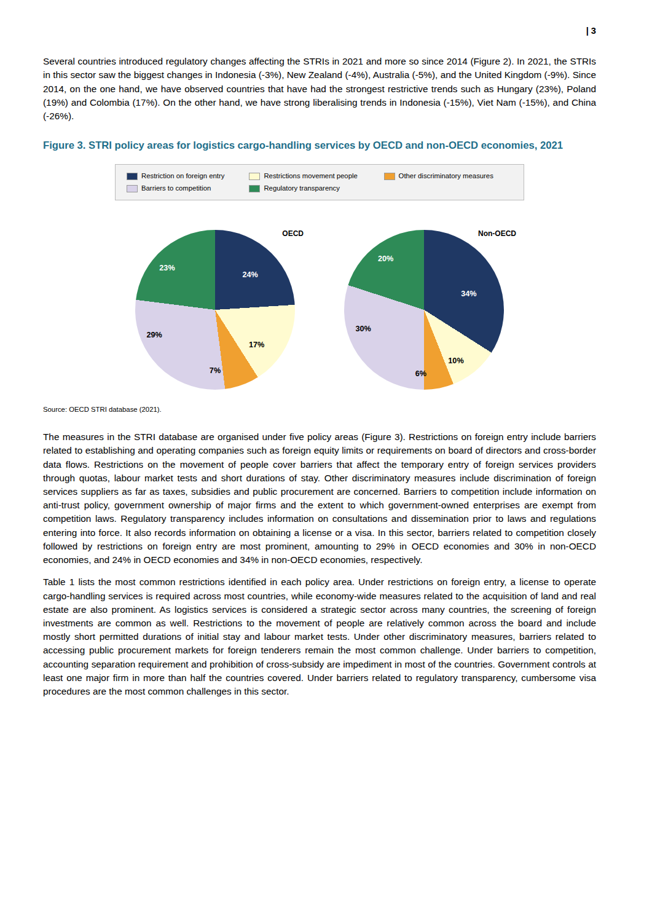| 3
Several countries introduced regulatory changes affecting the STRIs in 2021 and more so since 2014 (Figure 2). In 2021, the STRIs in this sector saw the biggest changes in Indonesia (-3%), New Zealand (-4%), Australia (-5%), and the United Kingdom (-9%). Since 2014, on the one hand, we have observed countries that have had the strongest restrictive trends such as Hungary (23%), Poland (19%) and Colombia (17%). On the other hand, we have strong liberalising trends in Indonesia (-15%), Viet Nam (-15%), and China (-26%).
Figure 3. STRI policy areas for logistics cargo-handling services by OECD and non-OECD economies, 2021
| Restriction on foreign entry | Restrictions movement people | Other discriminatory measures |
| Barriers to competition | Regulatory transparency | |
OECD
24% 17% 7% 29% 23%
Non-OECD
34% 10% 6% 30% 20%
Source: OECD STRI database (2021).
The measures in the STRI database are organised under five policy areas (Figure 3). Restrictions on foreign entry include barriers related to establishing and operating companies such as foreign equity limits or requirements on board of directors and cross-border data flows. Restrictions on the movement of people cover barriers that affect the temporary entry of foreign services providers through quotas, labour market tests and short durations of stay. Other discriminatory measures include discrimination of foreign services suppliers as far as taxes, subsidies and public procurement are concerned. Barriers to competition include information on anti-trust policy, government ownership of major firms and the extent to which government-owned enterprises are exempt from competition laws. Regulatory transparency includes information on consultations and dissemination prior to laws and regulations entering into force. It also records information on obtaining a license or a visa. In this sector, barriers related to competition closely followed by restrictions on foreign entry are most prominent, amounting to 29% in OECD economies and 30% in non-OECD economies, and 24% in OECD economies and 34% in non-OECD economies, respectively.
Table 1 lists the most common restrictions identified in each policy area. Under restrictions on foreign entry, a license to operate cargo-handling services is required across most countries, while economy-wide measures related to the acquisition of land and real estate are also prominent. As logistics services is considered a strategic sector across many countries, the screening of foreign investments are common as well. Restrictions to the movement of people are relatively common across the board and include mostly short permitted durations of initial stay and labour market tests. Under other discriminatory measures, barriers related to accessing public procurement markets for foreign tenderers remain the most common challenge. Under barriers to competition, accounting separation requirement and prohibition of cross-subsidy are impediment in most of the countries. Government controls at least one major firm in more than half the countries covered. Under barriers related to regulatory transparency, cumbersome visa procedures are the most common challenges in this sector.